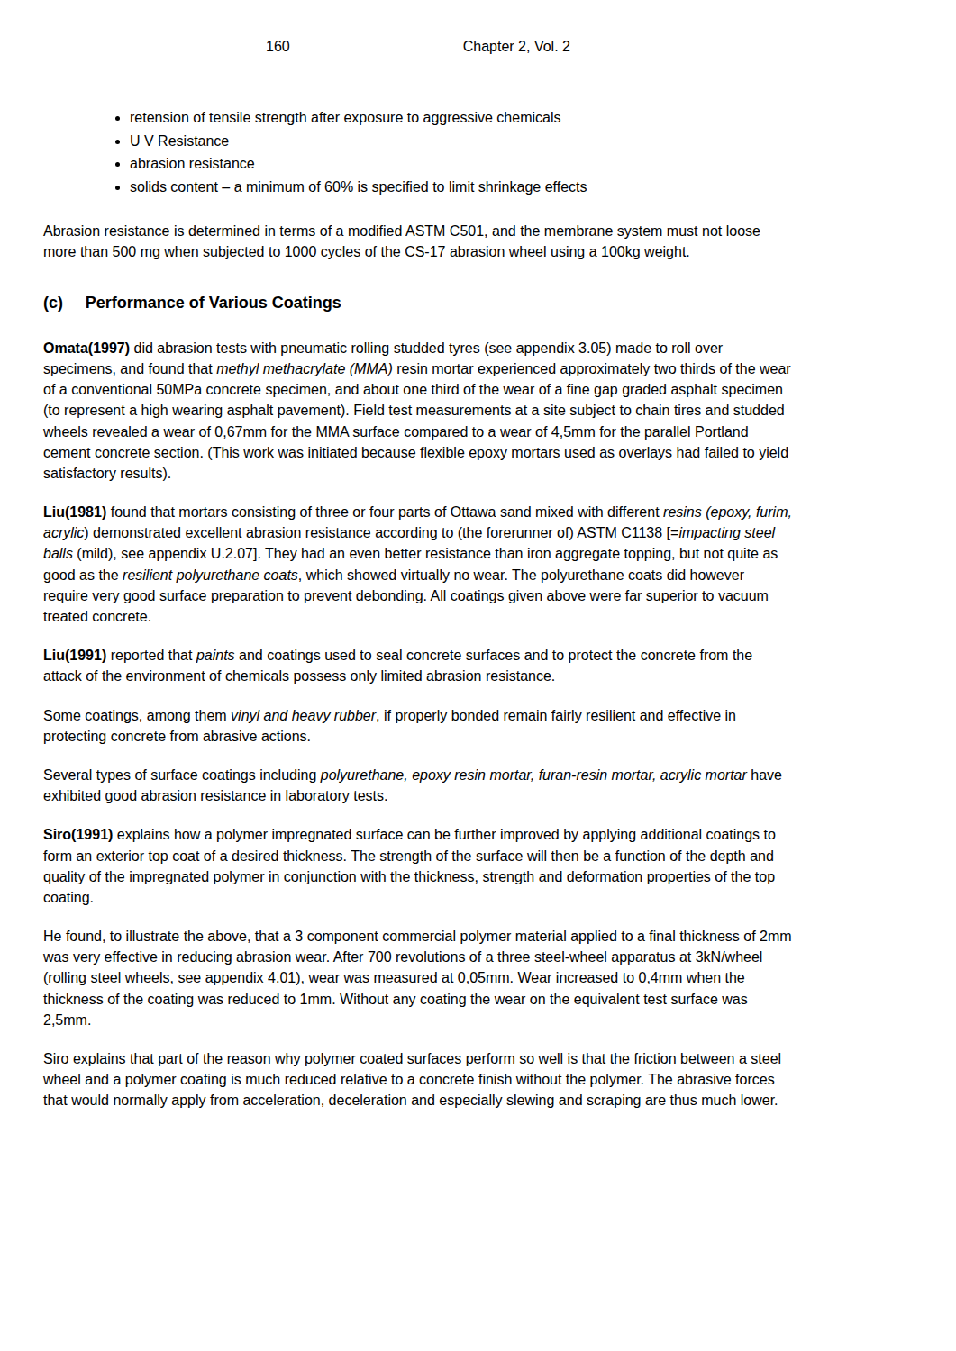160 Chapter 2, Vol. 2
retension of tensile strength after exposure to aggressive chemicals
U V Resistance
abrasion resistance
solids content – a minimum of 60% is specified to limit shrinkage effects
Abrasion resistance is determined in terms of a modified ASTM C501, and the membrane system must not loose more than 500 mg when subjected to 1000 cycles of the CS-17 abrasion wheel using a 100kg weight.
(c) Performance of Various Coatings
Omata(1997) did abrasion tests with pneumatic rolling studded tyres (see appendix 3.05) made to roll over specimens, and found that methyl methacrylate (MMA) resin mortar experienced approximately two thirds of the wear of a conventional 50MPa concrete specimen, and about one third of the wear of a fine gap graded asphalt specimen (to represent a high wearing asphalt pavement). Field test measurements at a site subject to chain tires and studded wheels revealed a wear of 0,67mm for the MMA surface compared to a wear of 4,5mm for the parallel Portland cement concrete section. (This work was initiated because flexible epoxy mortars used as overlays had failed to yield satisfactory results).
Liu(1981) found that mortars consisting of three or four parts of Ottawa sand mixed with different resins (epoxy, furim, acrylic) demonstrated excellent abrasion resistance according to (the forerunner of) ASTM C1138 [=impacting steel balls (mild), see appendix U.2.07]. They had an even better resistance than iron aggregate topping, but not quite as good as the resilient polyurethane coats, which showed virtually no wear. The polyurethane coats did however require very good surface preparation to prevent debonding. All coatings given above were far superior to vacuum treated concrete.
Liu(1991) reported that paints and coatings used to seal concrete surfaces and to protect the concrete from the attack of the environment of chemicals possess only limited abrasion resistance.
Some coatings, among them vinyl and heavy rubber, if properly bonded remain fairly resilient and effective in protecting concrete from abrasive actions.
Several types of surface coatings including polyurethane, epoxy resin mortar, furan-resin mortar, acrylic mortar have exhibited good abrasion resistance in laboratory tests.
Siro(1991) explains how a polymer impregnated surface can be further improved by applying additional coatings to form an exterior top coat of a desired thickness. The strength of the surface will then be a function of the depth and quality of the impregnated polymer in conjunction with the thickness, strength and deformation properties of the top coating.
He found, to illustrate the above, that a 3 component commercial polymer material applied to a final thickness of 2mm was very effective in reducing abrasion wear. After 700 revolutions of a three steel-wheel apparatus at 3kN/wheel (rolling steel wheels, see appendix 4.01), wear was measured at 0,05mm. Wear increased to 0,4mm when the thickness of the coating was reduced to 1mm. Without any coating the wear on the equivalent test surface was 2,5mm.
Siro explains that part of the reason why polymer coated surfaces perform so well is that the friction between a steel wheel and a polymer coating is much reduced relative to a concrete finish without the polymer. The abrasive forces that would normally apply from acceleration, deceleration and especially slewing and scraping are thus much lower.